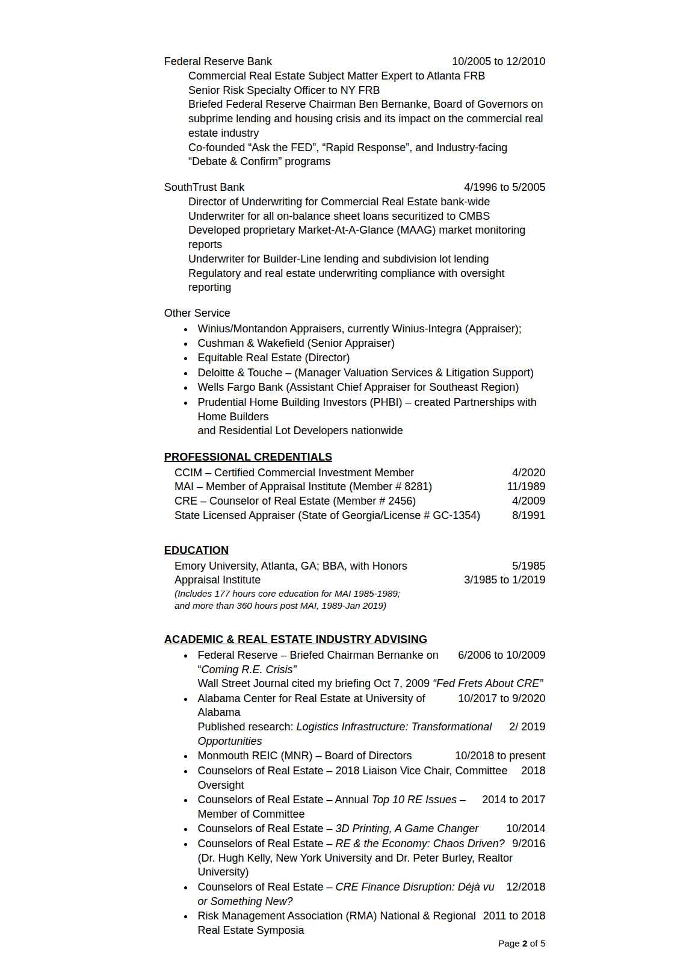Federal Reserve Bank 10/2005 to 12/2010
Commercial Real Estate Subject Matter Expert to Atlanta FRB
Senior Risk Specialty Officer to NY FRB
Briefed Federal Reserve Chairman Ben Bernanke, Board of Governors on subprime lending and housing crisis and its impact on the commercial real estate industry
Co-founded “Ask the FED”, “Rapid Response”, and Industry-facing “Debate & Confirm” programs
SouthTrust Bank 4/1996 to 5/2005
Director of Underwriting for Commercial Real Estate bank-wide
Underwriter for all on-balance sheet loans securitized to CMBS
Developed proprietary Market-At-A-Glance (MAAG) market monitoring reports
Underwriter for Builder-Line lending and subdivision lot lending
Regulatory and real estate underwriting compliance with oversight reporting
Other Service
Winius/Montandon Appraisers, currently Winius-Integra (Appraiser);
Cushman & Wakefield (Senior Appraiser)
Equitable Real Estate (Director)
Deloitte & Touche – (Manager Valuation Services & Litigation Support)
Wells Fargo Bank (Assistant Chief Appraiser for Southeast Region)
Prudential Home Building Investors (PHBI) – created Partnerships with Home Buildersand Residential Lot Developers nationwide
PROFESSIONAL CREDENTIALS
CCIM – Certified Commercial Investment Member 4/2020
MAI – Member of Appraisal Institute (Member # 8281) 11/1989
CRE – Counselor of Real Estate (Member # 2456) 4/2009
State Licensed Appraiser (State of Georgia/License # GC-1354) 8/1991
EDUCATION
Emory University, Atlanta, GA; BBA, with Honors 5/1985
Appraisal Institute 3/1985 to 1/2019
(Includes 177 hours core education for MAI 1985-1989;
and more than 360 hours post MAI, 1989-Jan 2019)
ACADEMIC & REAL ESTATE INDUSTRY ADVISING
Federal Reserve – Briefed Chairman Bernanke on “Coming R.E. Crisis” 6/2006 to 10/2009
Wall Street Journal cited my briefing Oct 7, 2009 “Fed Frets About CRE”
Alabama Center for Real Estate at University of Alabama 10/2017 to 9/2020
Published research: Logistics Infrastructure: Transformational Opportunities 2/ 2019
Monmouth REIC (MNR) – Board of Directors 10/2018 to present
Counselors of Real Estate – 2018 Liaison Vice Chair, Committee Oversight 2018
Counselors of Real Estate – Annual Top 10 RE Issues – Member of Committee 2014 to 2017
Counselors of Real Estate – 3D Printing, A Game Changer 10/2014
Counselors of Real Estate – RE & the Economy: Chaos Driven? 9/2016
(Dr. Hugh Kelly, New York University and Dr. Peter Burley, Realtor University)
Counselors of Real Estate – CRE Finance Disruption: Déjà vu or Something New? 12/2018
Risk Management Association (RMA) National & Regional Real Estate Symposia 2011 to 2018
Page 2 of 5